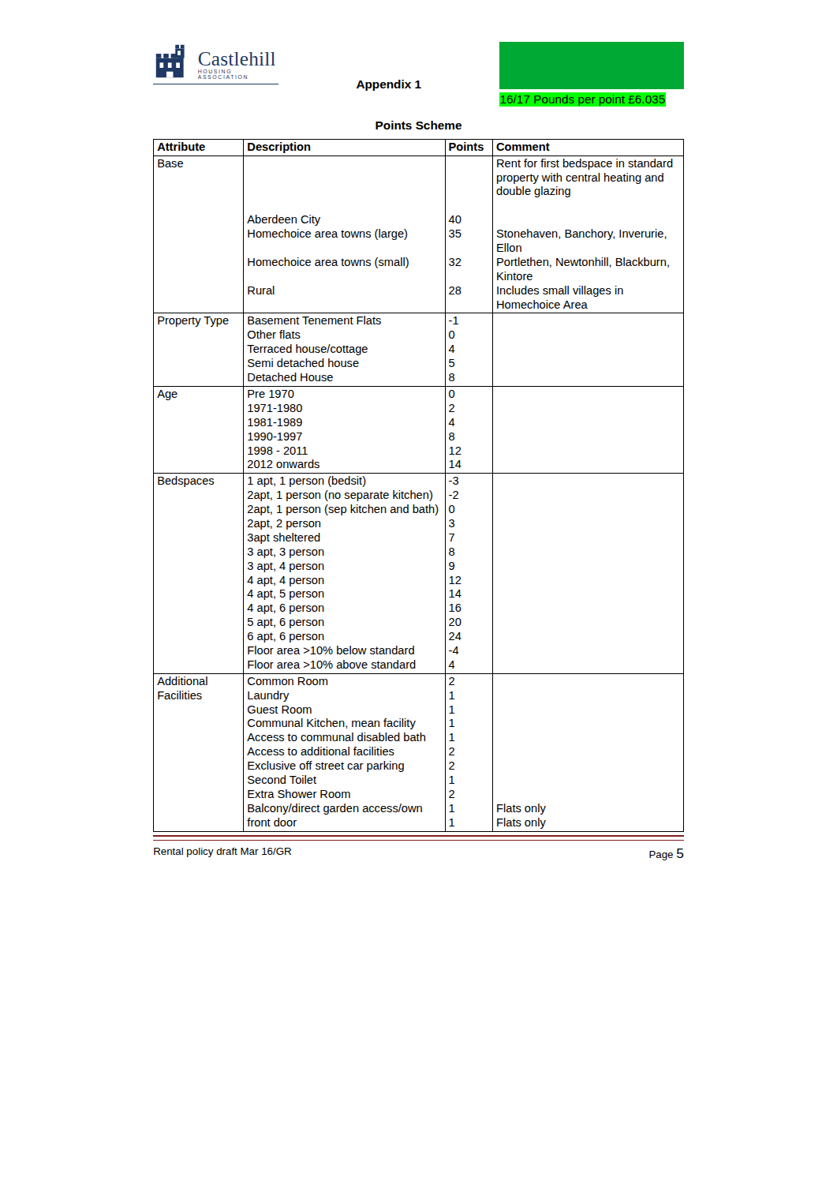Castlehill
Housing Association
Appendix 1
16/17 Pounds per point £6.035
Points Scheme
| Attribute | Description | Points | Comment |
| --- | --- | --- | --- |
| Base | Aberdeen City Homechoice area towns (large) Homechoice area towns (small) Rural | 40 35 32 28 | Rent for first bedspace in standard property with central heating and double glazing Stonehaven, Banchory, Inverurie, Ellon Portlethen, Newtonhill, Blackburn, Kintore Includes small villages in Homechoice Area |
| Property Type | Basement Tenement Flats Other flats Terraced house/cottage Semi detached house Detached House | -1 0 4 5 8 | |
| Age | Pre 1970 1971-1980 1981-1989 1990-1997 1998 - 2011 2012 onwards | 0 2 4 8 12 14 | |
| Bedspaces | 1 apt, 1 person (bedsit) 2apt, 1 person (no separate kitchen) 2apt, 1 person (sep kitchen and bath) 2apt, 2 person 3apt sheltered 3 apt, 3 person 3 apt, 4 person 4 apt, 4 person 4 apt, 5 person 4 apt, 6 person 5 apt, 6 person 6 apt, 6 person Floor area >10% below standard Floor area >10% above standard | -3 -2 0 3 7 8 9 12 14 16 20 24 -4 4 | |
| Additional Facilities | Common Room Laundry Guest Room Communal Kitchen, mean facility Access to communal disabled bath Access to additional facilities Exclusive off street car parking Second Toilet Extra Shower Room Balcony/direct garden access/own front door | 2 1 1 1 1 2 2 1 2 1 1 | Flats only Flats only |
Rental policy draft Mar 16/GR
Page 5